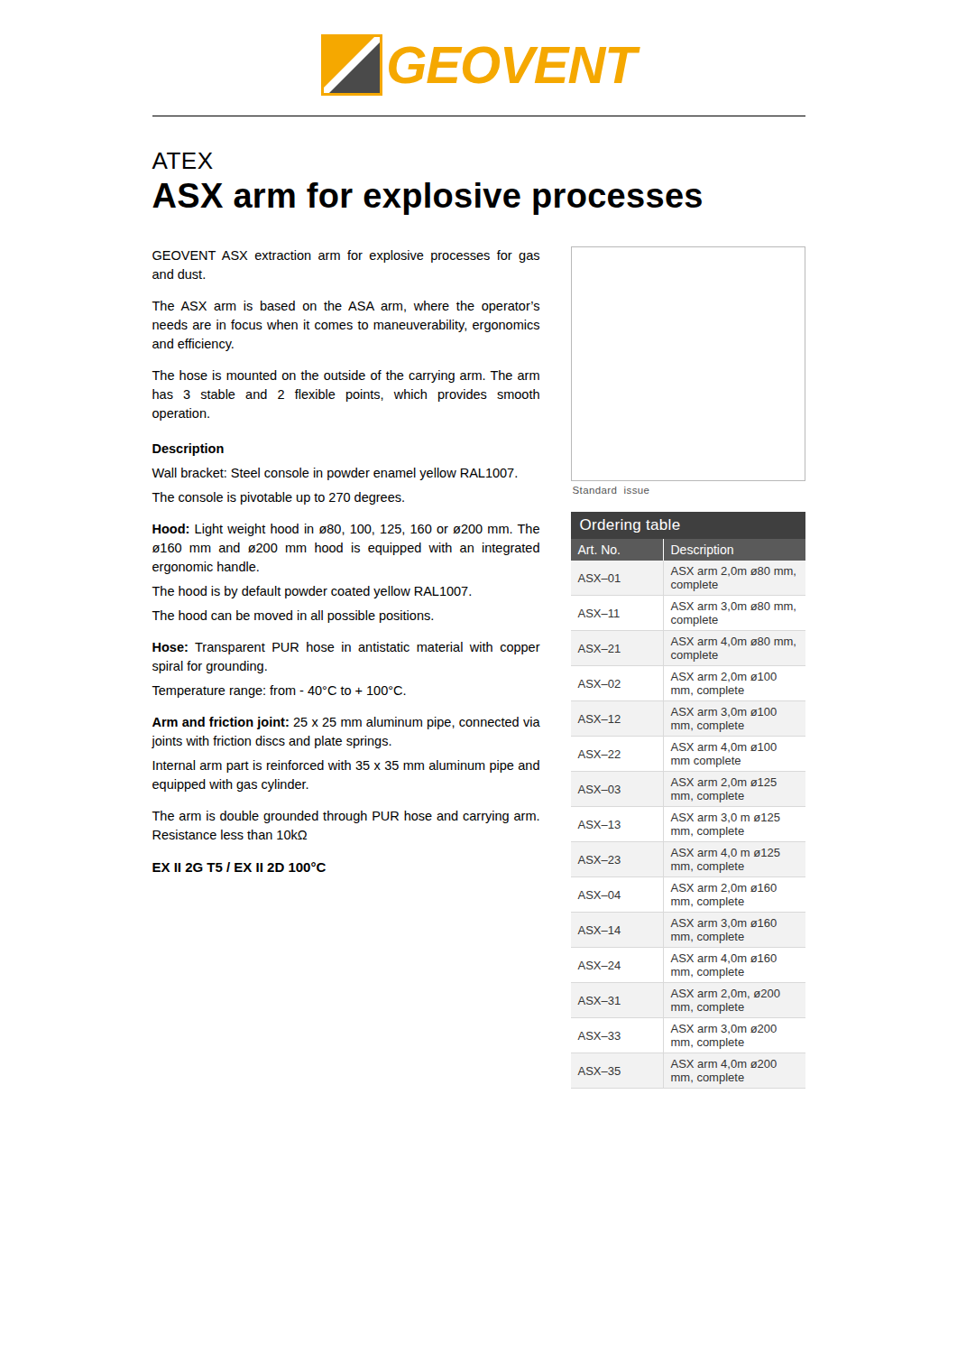GEOVENT
ATEX
ASX arm for explosive processes
GEOVENT ASX extraction arm for explosive processes for gas and dust.
The ASX arm is based on the ASA arm, where the operator’s needs are in focus when it comes to maneuverability, ergonomics and efficiency.
The hose is mounted on the outside of the carrying arm. The arm has 3 stable and 2 flexible points, which provides smooth operation.
Description
Wall bracket: Steel console in powder enamel yellow RAL1007.
The console is pivotable up to 270 degrees.
Hood: Light weight hood in ø80, 100, 125, 160 or ø200 mm. The ø160 mm and ø200 mm hood is equipped with an integrated ergonomic handle.
The hood is by default powder coated yellow RAL1007.
The hood can be moved in all possible positions.
Hose: Transparent PUR hose in antistatic material with copper spiral for grounding.
Temperature range: from - 40°C to + 100°C.
Arm and friction joint: 25 x 25 mm aluminum pipe, connected via joints with friction discs and plate springs.
Internal arm part is reinforced with 35 x 35 mm aluminum pipe and equipped with gas cylinder.
The arm is double grounded through PUR hose and carrying arm. Resistance less than 10kΩ
EX II 2G T5 / EX II 2D 100°C
Standard issue
Ordering table
| Art. No. | Description |
| --- | --- |
| ASX–01 | ASX arm 2,0m ø80 mm, complete |
| ASX–11 | ASX arm 3,0m ø80 mm, complete |
| ASX–21 | ASX arm 4,0m ø80 mm, complete |
| ASX–02 | ASX arm 2,0m ø100 mm, complete |
| ASX–12 | ASX arm 3,0m ø100 mm, complete |
| ASX–22 | ASX arm 4,0m ø100 mm complete |
| ASX–03 | ASX arm 2,0m ø125 mm, complete |
| ASX–13 | ASX arm 3,0 m ø125 mm, complete |
| ASX–23 | ASX arm 4,0 m ø125 mm, complete |
| ASX–04 | ASX arm 2,0m ø160 mm, complete |
| ASX–14 | ASX arm 3,0m ø160 mm, complete |
| ASX–24 | ASX arm 4,0m ø160 mm, complete |
| ASX–31 | ASX arm 2,0m, ø200 mm, complete |
| ASX–33 | ASX arm 3,0m ø200 mm, complete |
| ASX–35 | ASX arm 4,0m ø200 mm, complete |